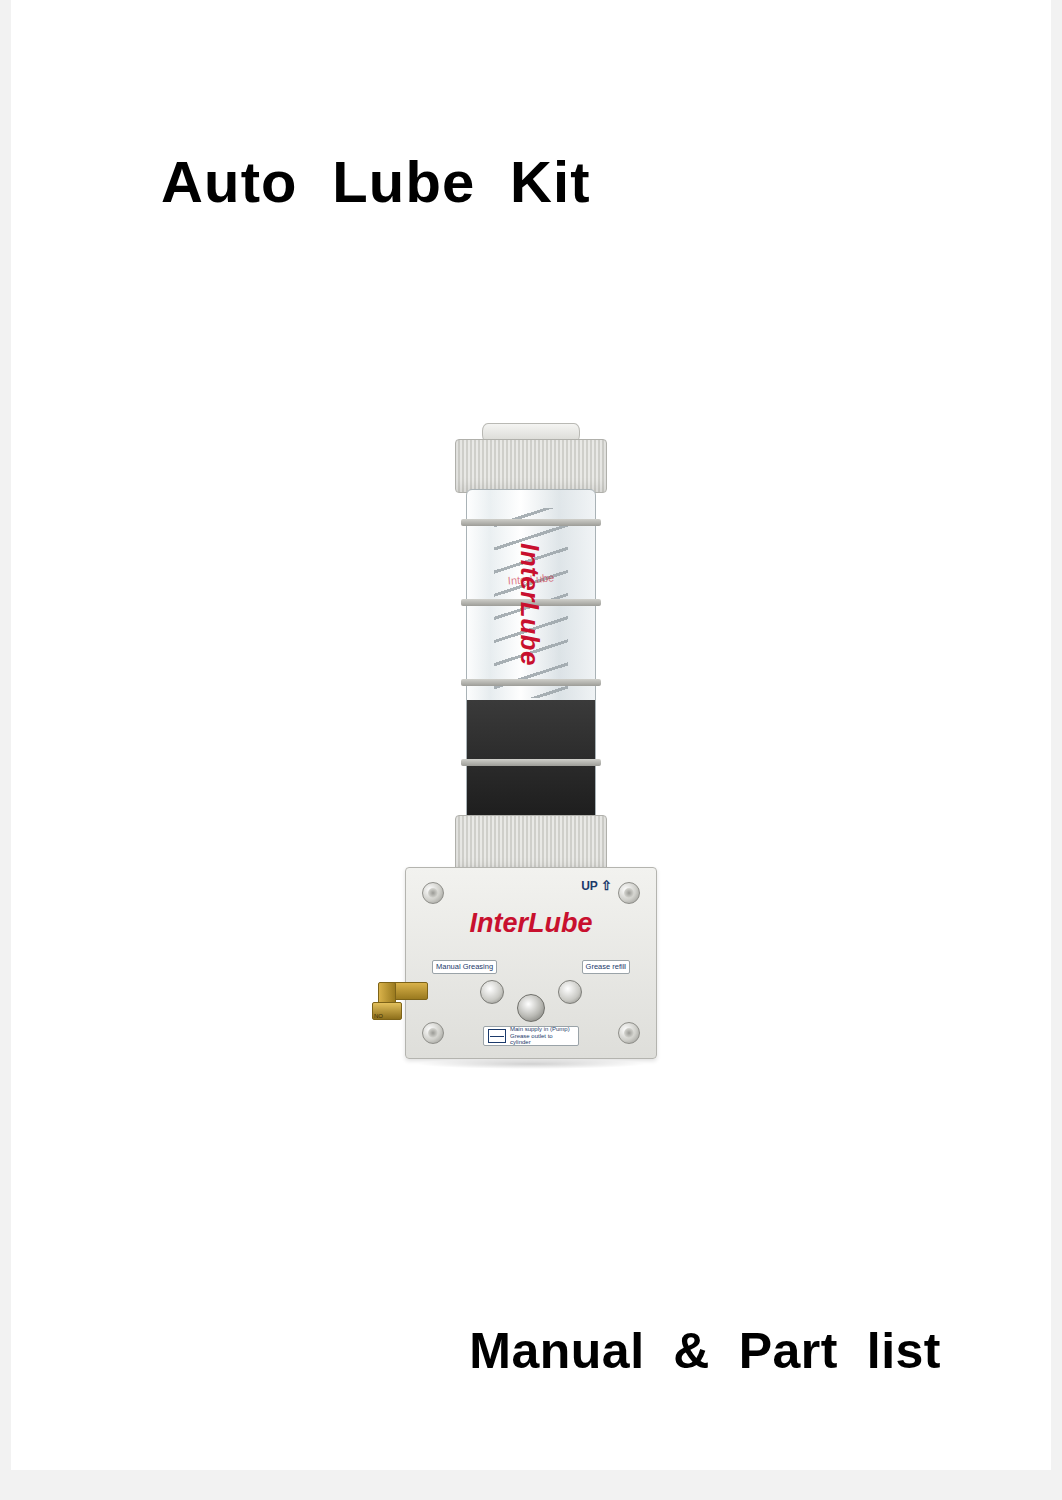Auto Lube Kit
InterLube
Inter Lube
UP ⇧
InterLube
Manual Greasing
Grease refill
Main supply in (Pump)
Grease outlet to cylinder
NO
Manual & Part list